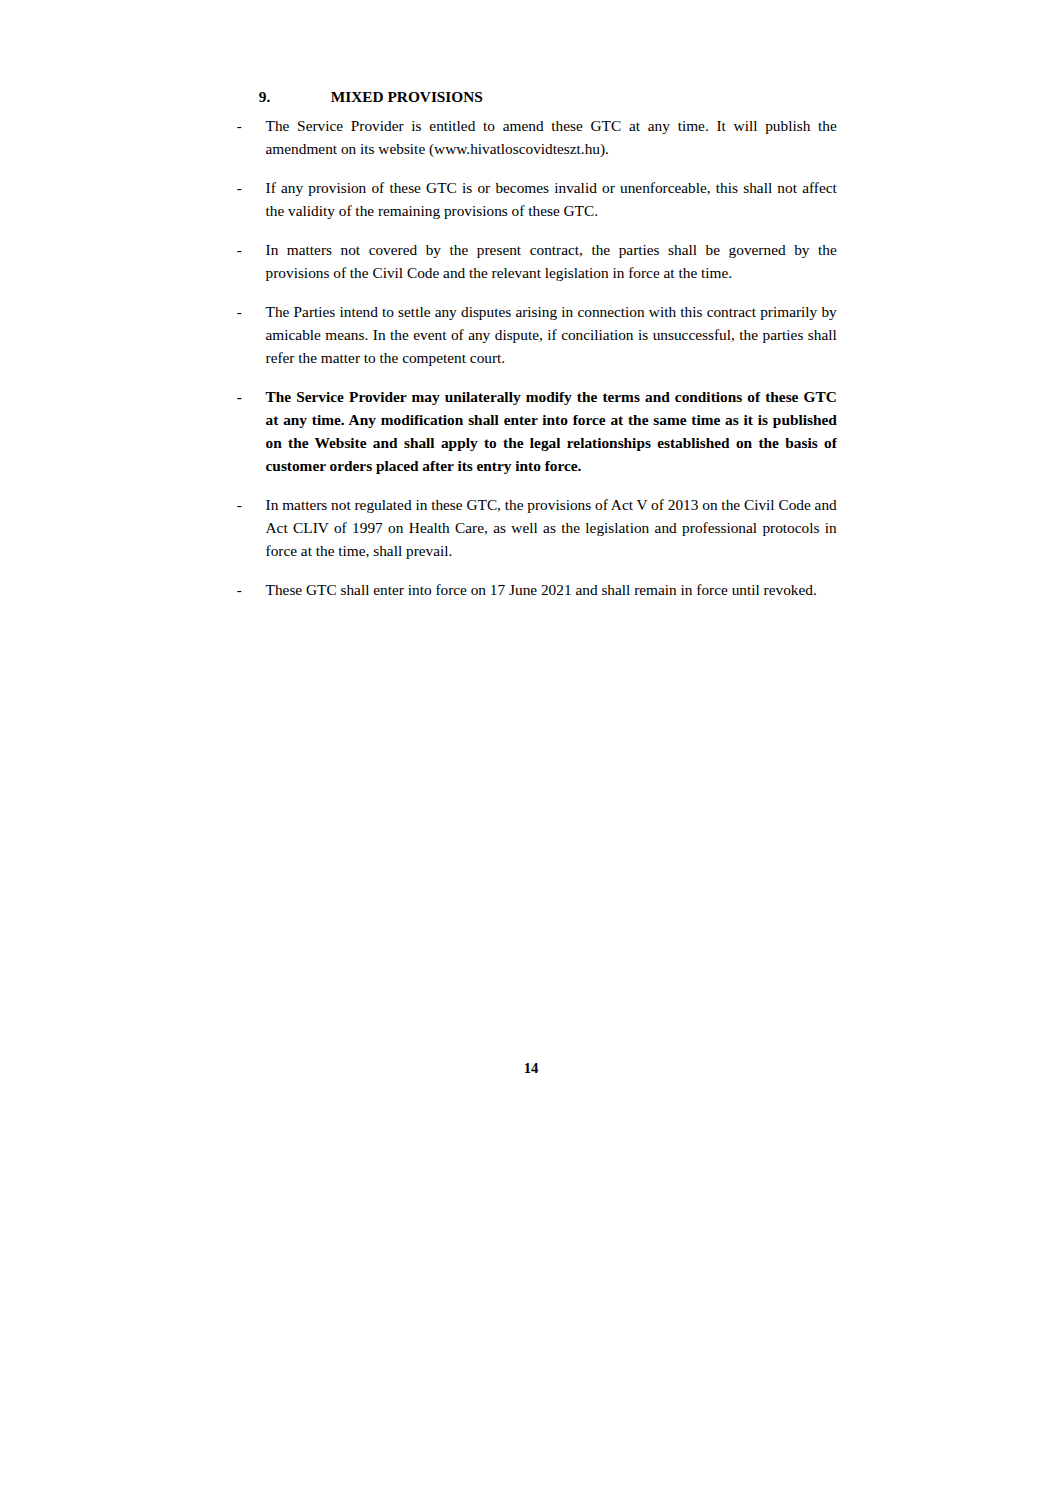9. MIXED PROVISIONS
The Service Provider is entitled to amend these GTC at any time. It will publish the amendment on its website (www.hivatloscovidteszt.hu).
If any provision of these GTC is or becomes invalid or unenforceable, this shall not affect the validity of the remaining provisions of these GTC.
In matters not covered by the present contract, the parties shall be governed by the provisions of the Civil Code and the relevant legislation in force at the time.
The Parties intend to settle any disputes arising in connection with this contract primarily by amicable means. In the event of any dispute, if conciliation is unsuccessful, the parties shall refer the matter to the competent court.
The Service Provider may unilaterally modify the terms and conditions of these GTC at any time. Any modification shall enter into force at the same time as it is published on the Website and shall apply to the legal relationships established on the basis of customer orders placed after its entry into force.
In matters not regulated in these GTC, the provisions of Act V of 2013 on the Civil Code and Act CLIV of 1997 on Health Care, as well as the legislation and professional protocols in force at the time, shall prevail.
These GTC shall enter into force on 17 June 2021 and shall remain in force until revoked.
14